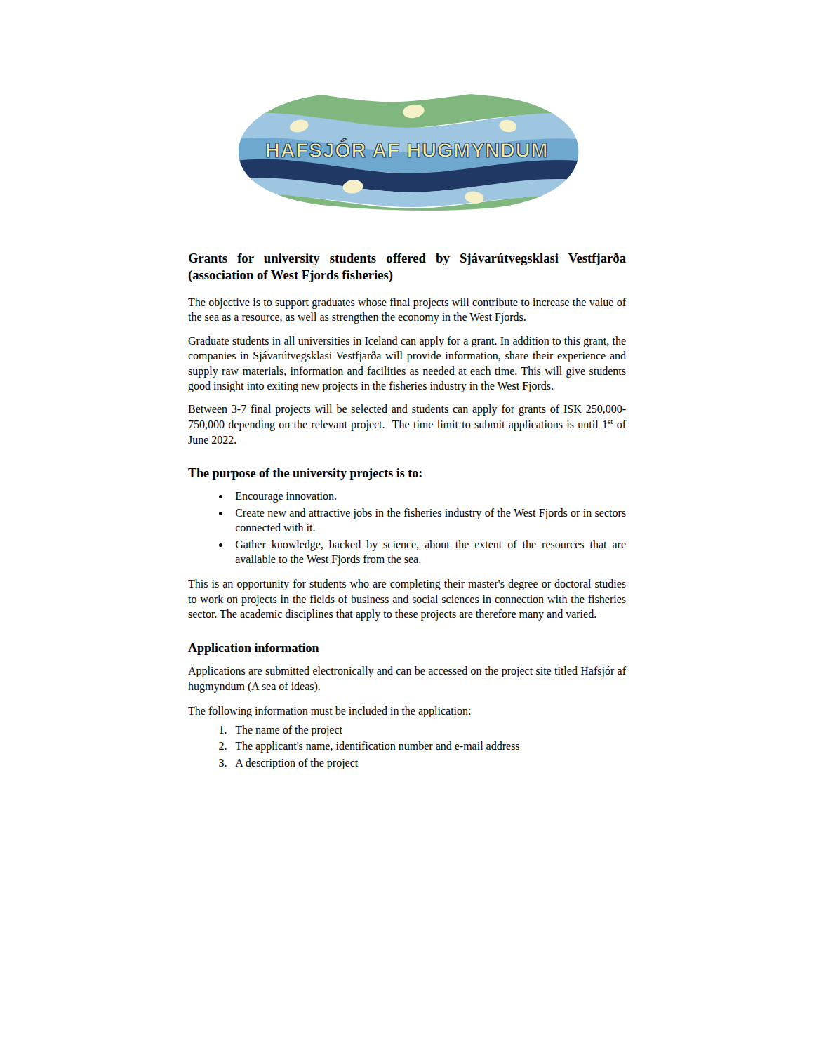HAFSJÓR AF HUGMYNDUM
Grants for university students offered by Sjávarútvegsklasi Vestfjarða (association of West Fjords fisheries)
The objective is to support graduates whose final projects will contribute to increase the value of the sea as a resource, as well as strengthen the economy in the West Fjords.
Graduate students in all universities in Iceland can apply for a grant. In addition to this grant, the companies in Sjávarútvegsklasi Vestfjarða will provide information, share their experience and supply raw materials, information and facilities as needed at each time. This will give students good insight into exiting new projects in the fisheries industry in the West Fjords.
Between 3-7 final projects will be selected and students can apply for grants of ISK 250,000-750,000 depending on the relevant project. The time limit to submit applications is until 1st of June 2022.
The purpose of the university projects is to:
Encourage innovation.
Create new and attractive jobs in the fisheries industry of the West Fjords or in sectors connected with it.
Gather knowledge, backed by science, about the extent of the resources that are available to the West Fjords from the sea.
This is an opportunity for students who are completing their master's degree or doctoral studies to work on projects in the fields of business and social sciences in connection with the fisheries sector. The academic disciplines that apply to these projects are therefore many and varied.
Application information
Applications are submitted electronically and can be accessed on the project site titled Hafsjór af hugmyndum (A sea of ideas).
The following information must be included in the application:
The name of the project
The applicant's name, identification number and e-mail address
A description of the project